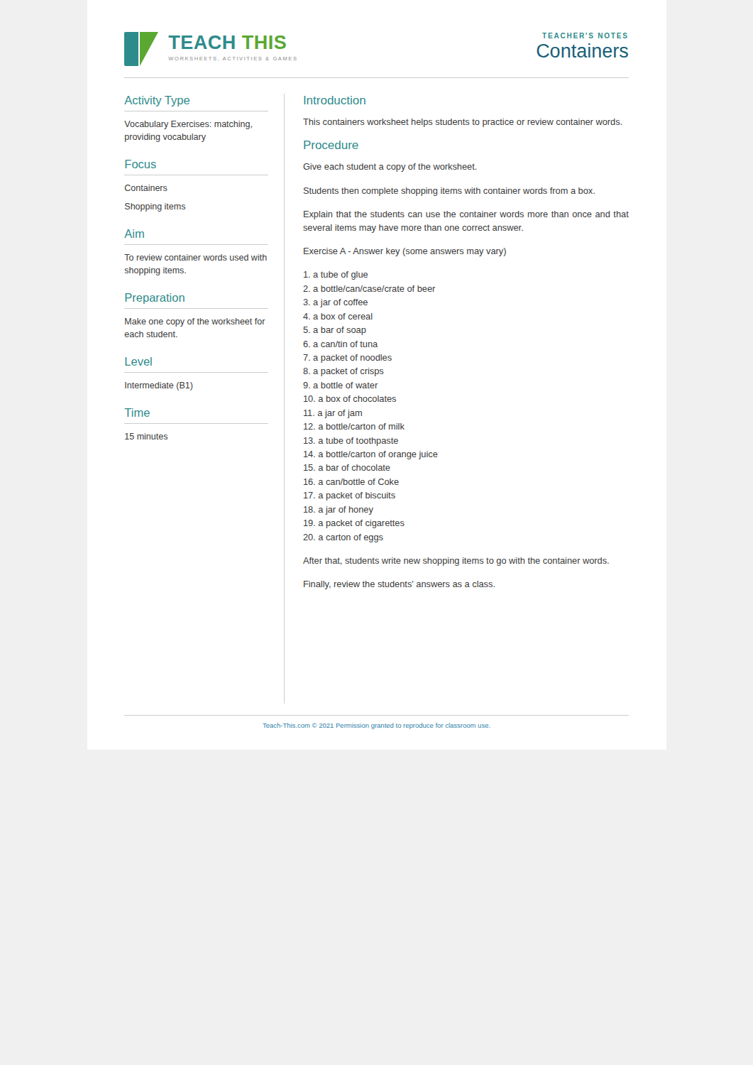TEACH THIS
WORKSHEETS, ACTIVITIES & GAMES
Teacher's Notes
Containers
Activity Type
Vocabulary Exercises: matching, providing vocabulary
Focus
Containers
Shopping items
Aim
To review container words used with shopping items.
Preparation
Make one copy of the worksheet for each student.
Level
Intermediate (B1)
Time
15 minutes
Introduction
This containers worksheet helps students to practice or review container words.
Procedure
Give each student a copy of the worksheet.
Students then complete shopping items with container words from a box.
Explain that the students can use the container words more than once and that several items may have more than one correct answer.
Exercise A - Answer key (some answers may vary)
1. a tube of glue
2. a bottle/can/case/crate of beer
3. a jar of coffee
4. a box of cereal
5. a bar of soap
6. a can/tin of tuna
7. a packet of noodles
8. a packet of crisps
9. a bottle of water
10. a box of chocolates
11. a jar of jam
12. a bottle/carton of milk
13. a tube of toothpaste
14. a bottle/carton of orange juice
15. a bar of chocolate
16. a can/bottle of Coke
17. a packet of biscuits
18. a jar of honey
19. a packet of cigarettes
20. a carton of eggs
After that, students write new shopping items to go with the container words.
Finally, review the students' answers as a class.
Teach-This.com © 2021 Permission granted to reproduce for classroom use.